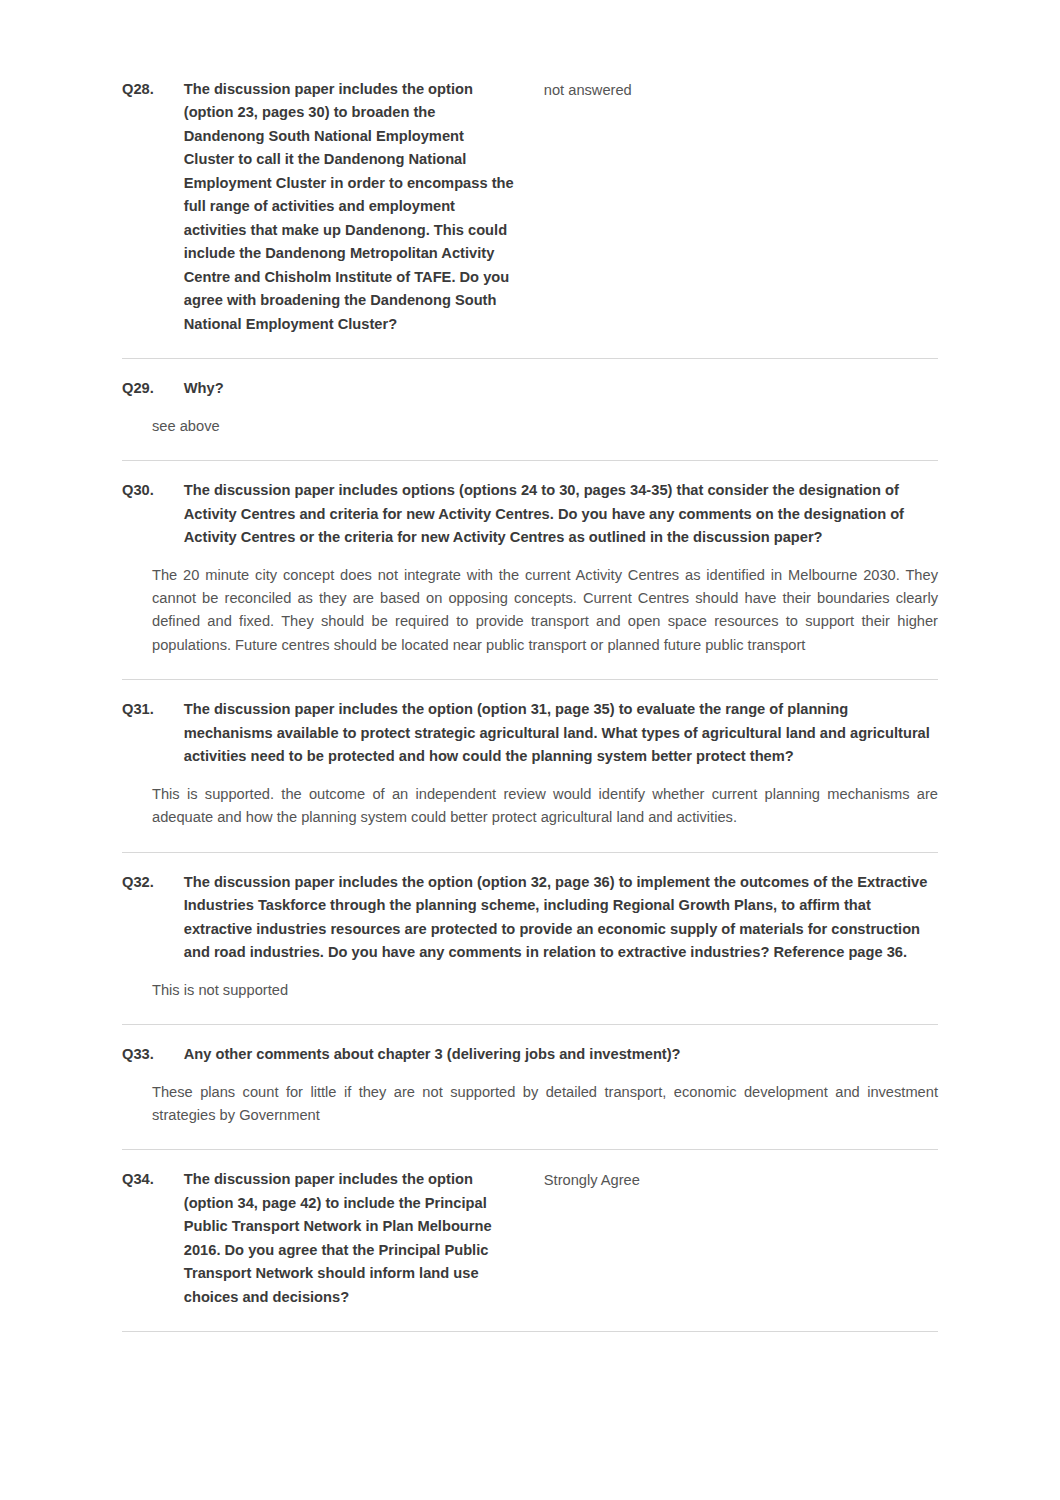Q28.
The discussion paper includes the option (option 23, pages 30) to broaden the Dandenong South National Employment Cluster to call it the Dandenong National Employment Cluster in order to encompass the full range of activities and employment activities that make up Dandenong. This could include the Dandenong Metropolitan Activity Centre and Chisholm Institute of TAFE. Do you agree with broadening the Dandenong South National Employment Cluster?
not answered
Q29.
Why?
see above
Q30.
The discussion paper includes options (options 24 to 30, pages 34-35) that consider the designation of Activity Centres and criteria for new Activity Centres. Do you have any comments on the designation of Activity Centres or the criteria for new Activity Centres as outlined in the discussion paper?
The 20 minute city concept does not integrate with the current Activity Centres as identified in Melbourne 2030. They cannot be reconciled as they are based on opposing concepts. Current Centres should have their boundaries clearly defined and fixed. They should be required to provide transport and open space resources to support their higher populations. Future centres should be located near public transport or planned future public transport
Q31.
The discussion paper includes the option (option 31, page 35) to evaluate the range of planning mechanisms available to protect strategic agricultural land. What types of agricultural land and agricultural activities need to be protected and how could the planning system better protect them?
This is supported. the outcome of an independent review would identify whether current planning mechanisms are adequate and how the planning system could better protect agricultural land and activities.
Q32.
The discussion paper includes the option (option 32, page 36) to implement the outcomes of the Extractive Industries Taskforce through the planning scheme, including Regional Growth Plans, to affirm that extractive industries resources are protected to provide an economic supply of materials for construction and road industries. Do you have any comments in relation to extractive industries? Reference page 36.
This is not supported
Q33.
Any other comments about chapter 3 (delivering jobs and investment)?
These plans count for little if they are not supported by detailed transport, economic development and investment strategies by Government
Q34.
The discussion paper includes the option (option 34, page 42) to include the Principal Public Transport Network in Plan Melbourne 2016. Do you agree that the Principal Public Transport Network should inform land use choices and decisions?
Strongly Agree